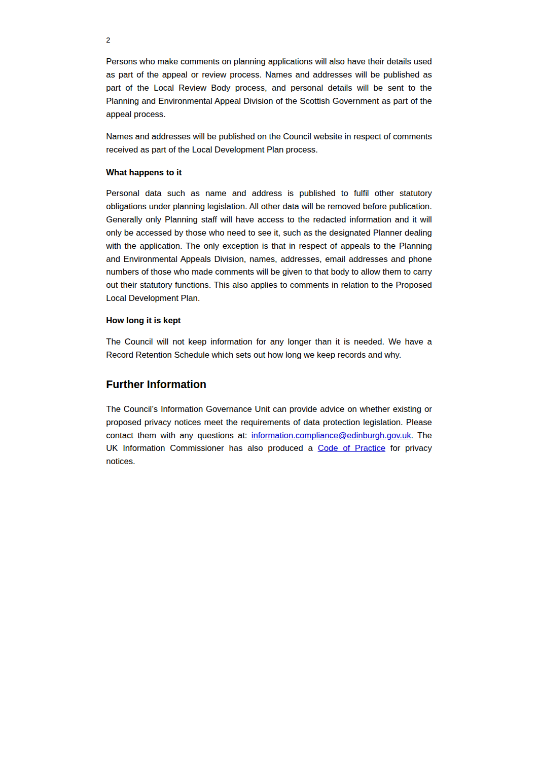2
Persons who make comments on planning applications will also have their details used as part of the appeal or review process. Names and addresses will be published as part of the Local Review Body process, and personal details will be sent to the Planning and Environmental Appeal Division of the Scottish Government as part of the appeal process.
Names and addresses will be published on the Council website in respect of comments received as part of the Local Development Plan process.
What happens to it
Personal data such as name and address is published to fulfil other statutory obligations under planning legislation. All other data will be removed before publication. Generally only Planning staff will have access to the redacted information and it will only be accessed by those who need to see it, such as the designated Planner dealing with the application. The only exception is that in respect of appeals to the Planning and Environmental Appeals Division, names, addresses, email addresses and phone numbers of those who made comments will be given to that body to allow them to carry out their statutory functions. This also applies to comments in relation to the Proposed Local Development Plan.
How long it is kept
The Council will not keep information for any longer than it is needed. We have a Record Retention Schedule which sets out how long we keep records and why.
Further Information
The Council’s Information Governance Unit can provide advice on whether existing or proposed privacy notices meet the requirements of data protection legislation. Please contact them with any questions at: information.compliance@edinburgh.gov.uk. The UK Information Commissioner has also produced a Code of Practice for privacy notices.